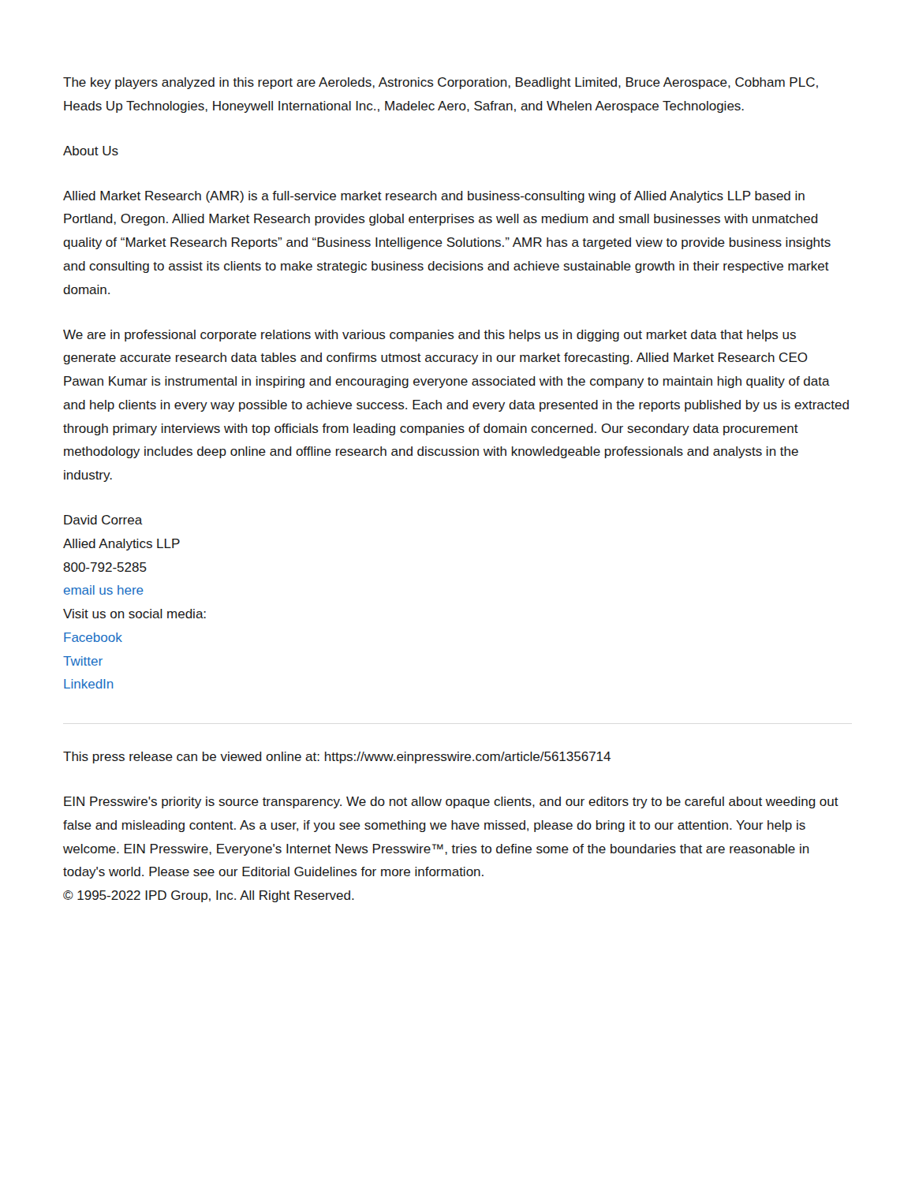The key players analyzed in this report are Aeroleds, Astronics Corporation, Beadlight Limited, Bruce Aerospace, Cobham PLC, Heads Up Technologies, Honeywell International Inc., Madelec Aero, Safran, and Whelen Aerospace Technologies.
About Us
Allied Market Research (AMR) is a full-service market research and business-consulting wing of Allied Analytics LLP based in Portland, Oregon. Allied Market Research provides global enterprises as well as medium and small businesses with unmatched quality of “Market Research Reports” and “Business Intelligence Solutions.” AMR has a targeted view to provide business insights and consulting to assist its clients to make strategic business decisions and achieve sustainable growth in their respective market domain.
We are in professional corporate relations with various companies and this helps us in digging out market data that helps us generate accurate research data tables and confirms utmost accuracy in our market forecasting. Allied Market Research CEO Pawan Kumar is instrumental in inspiring and encouraging everyone associated with the company to maintain high quality of data and help clients in every way possible to achieve success. Each and every data presented in the reports published by us is extracted through primary interviews with top officials from leading companies of domain concerned. Our secondary data procurement methodology includes deep online and offline research and discussion with knowledgeable professionals and analysts in the industry.
David Correa
Allied Analytics LLP
800-792-5285
email us here
Visit us on social media:
Facebook
Twitter
LinkedIn
This press release can be viewed online at: https://www.einpresswire.com/article/561356714
EIN Presswire's priority is source transparency. We do not allow opaque clients, and our editors try to be careful about weeding out false and misleading content. As a user, if you see something we have missed, please do bring it to our attention. Your help is welcome. EIN Presswire, Everyone's Internet News Presswire™, tries to define some of the boundaries that are reasonable in today's world. Please see our Editorial Guidelines for more information.
© 1995-2022 IPD Group, Inc. All Right Reserved.